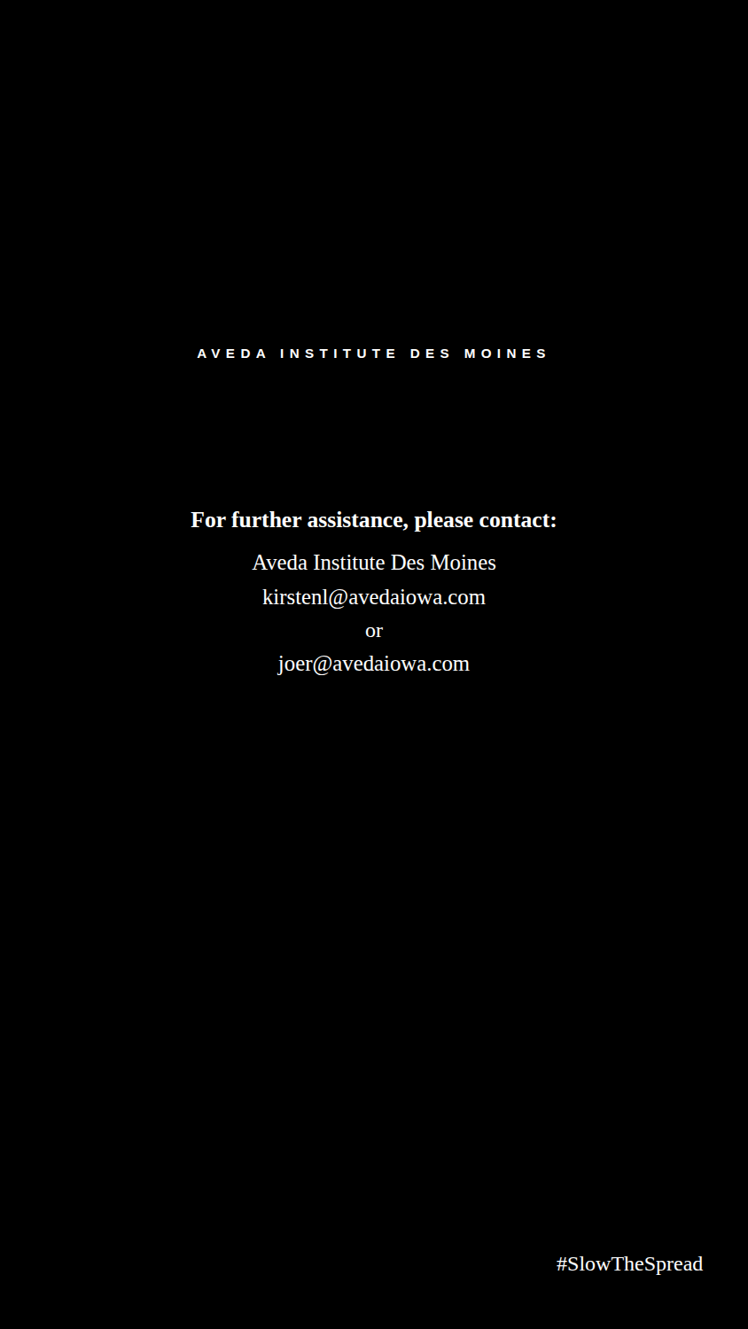Aveda Institute Des Moines
For further assistance, please contact:
Aveda Institute Des Moines
kirstenl@avedaiowa.com
or
joer@avedaiowa.com
#SlowTheSpread